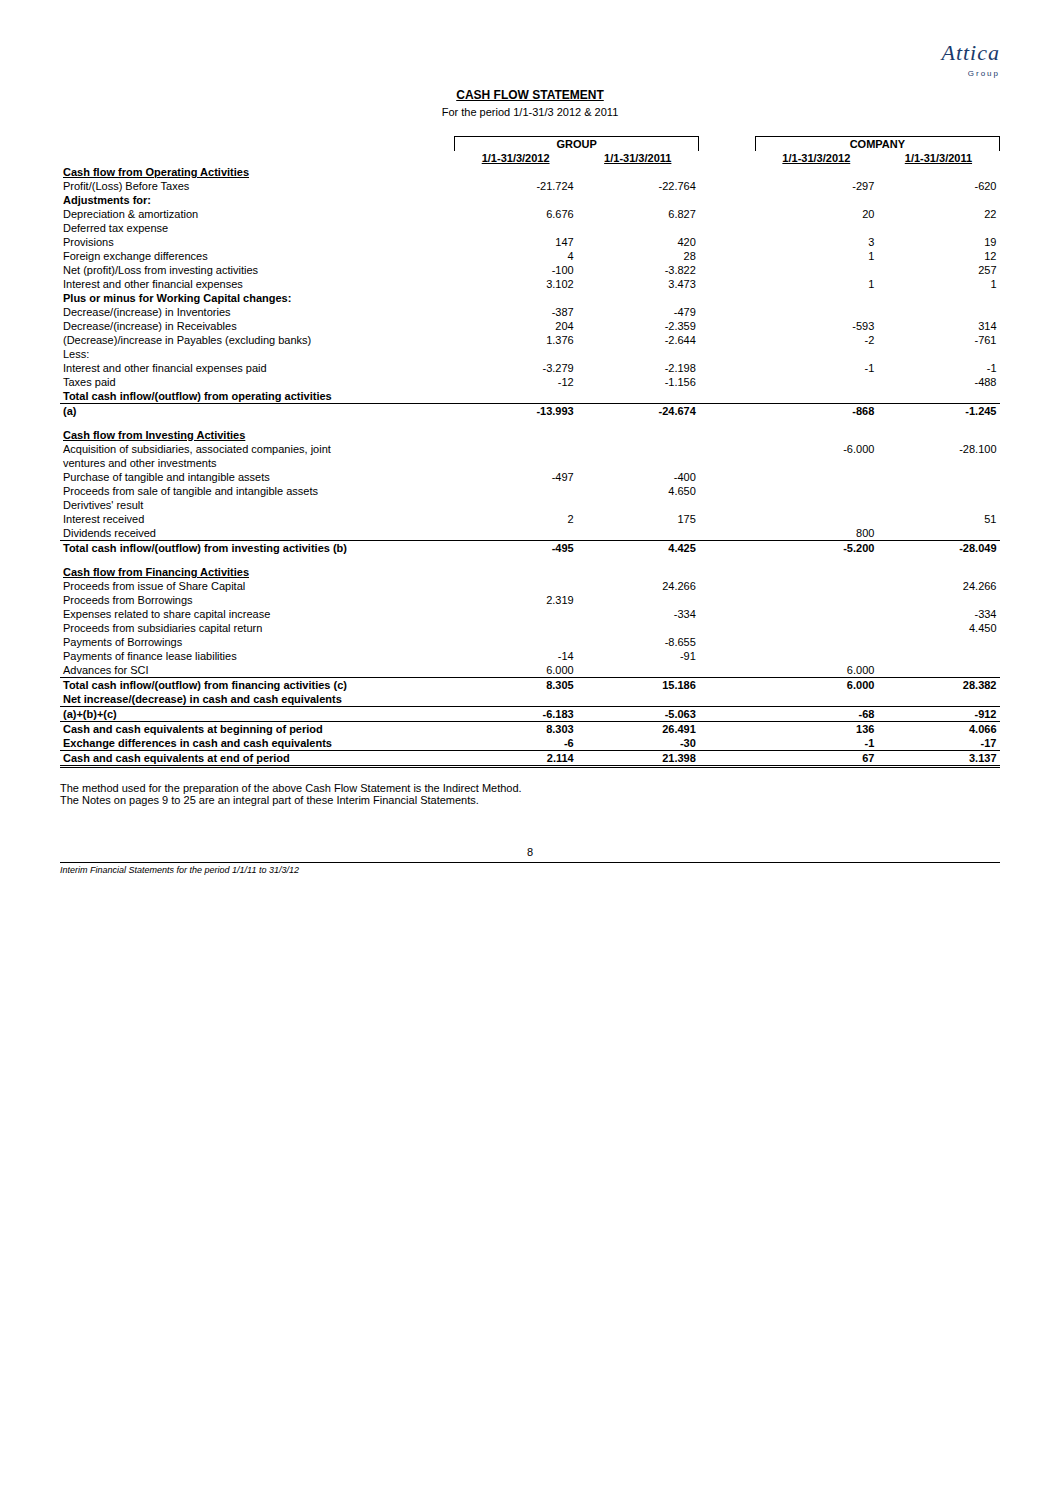Attica
Group
CASH FLOW STATEMENT
For the period 1/1-31/3 2012 & 2011
| | GROUP | | COMPANY |
| | 1/1-31/3/2012 | 1/1-31/3/2011 | | 1/1-31/3/2012 | 1/1-31/3/2011 |
| Cash flow from Operating Activities | | | | | |
| Profit/(Loss) Before Taxes | -21.724 | -22.764 | | -297 | -620 |
| Adjustments for: | | | | | |
| Depreciation & amortization | 6.676 | 6.827 | | 20 | 22 |
| Deferred tax expense | | | | | |
| Provisions | 147 | 420 | | 3 | 19 |
| Foreign exchange differences | 4 | 28 | | 1 | 12 |
| Net (profit)/Loss from investing activities | -100 | -3.822 | | | 257 |
| Interest and other financial expenses | 3.102 | 3.473 | | 1 | 1 |
| Plus or minus for Working Capital changes: | | | | | |
| Decrease/(increase) in Inventories | -387 | -479 | | | |
| Decrease/(increase) in Receivables | 204 | -2.359 | | -593 | 314 |
| (Decrease)/increase in Payables (excluding banks) | 1.376 | -2.644 | | -2 | -761 |
| Less: | | | | | |
| Interest and other financial expenses paid | -3.279 | -2.198 | | -1 | -1 |
| Taxes paid | -12 | -1.156 | | | -488 |
| Total cash inflow/(outflow) from operating activities | | | | | |
| (a) | -13.993 | -24.674 | | -868 | -1.245 |
| Cash flow from Investing Activities | | | | | |
| Acquisition of subsidiaries, associated companies, joint | | | | -6.000 | -28.100 |
| ventures and other investments | | | | | |
| Purchase of tangible and intangible assets | -497 | -400 | | | |
| Proceeds from sale of tangible and intangible assets | | 4.650 | | | |
| Derivtives' result | | | | | |
| Interest received | 2 | 175 | | | 51 |
| Dividends received | | | | 800 | |
| Total cash inflow/(outflow) from investing activities (b) | -495 | 4.425 | | -5.200 | -28.049 |
| Cash flow from Financing Activities | | | | | |
| Proceeds from issue of Share Capital | | 24.266 | | | 24.266 |
| Proceeds from Borrowings | 2.319 | | | | |
| Expenses related to share capital increase | | -334 | | | -334 |
| Proceeds from subsidiaries capital return | | | | | 4.450 |
| Payments of Borrowings | | -8.655 | | | |
| Payments of finance lease liabilities | -14 | -91 | | | |
| Advances for SCI | 6.000 | | | 6.000 | |
| Total cash inflow/(outflow) from financing activities (c) | 8.305 | 15.186 | | 6.000 | 28.382 |
| Net increase/(decrease) in cash and cash equivalents | | | | | |
| (a)+(b)+(c) | -6.183 | -5.063 | | -68 | -912 |
| Cash and cash equivalents at beginning of period | 8.303 | 26.491 | | 136 | 4.066 |
| Exchange differences in cash and cash equivalents | -6 | -30 | | -1 | -17 |
| Cash and cash equivalents at end of period | 2.114 | 21.398 | | 67 | 3.137 |
The method used for the preparation of the above Cash Flow Statement is the Indirect Method.
The Notes on pages 9 to 25 are an integral part of these Interim Financial Statements.
8
Interim Financial Statements for the period 1/1/11 to 31/3/12